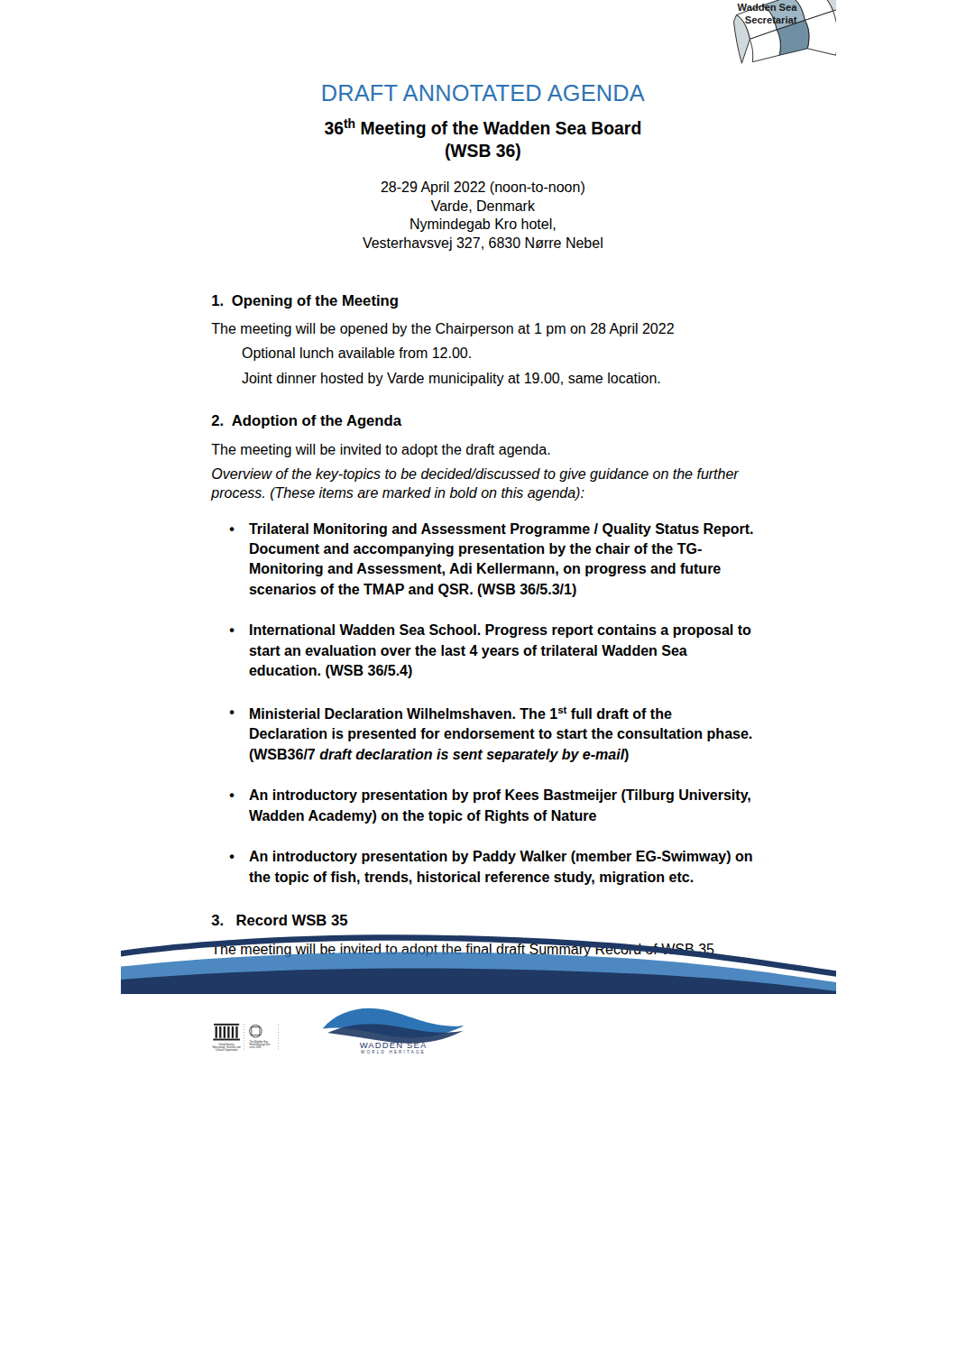Common Wadden Sea Secretariat
DRAFT ANNOTATED AGENDA
36th Meeting of the Wadden Sea Board
(WSB 36)
28-29 April 2022 (noon-to-noon)
Varde, Denmark
Nymindegab Kro hotel,
Vesterhavsvej 327, 6830 Nørre Nebel
1. Opening of the Meeting
The meeting will be opened by the Chairperson at 1 pm on 28 April 2022
Optional lunch available from 12.00.
Joint dinner hosted by Varde municipality at 19.00, same location.
2. Adoption of the Agenda
The meeting will be invited to adopt the draft agenda.
Overview of the key-topics to be decided/discussed to give guidance on the further process. (These items are marked in bold on this agenda):
Trilateral Monitoring and Assessment Programme / Quality Status Report. Document and accompanying presentation by the chair of the TG-Monitoring and Assessment, Adi Kellermann, on progress and future scenarios of the TMAP and QSR. (WSB 36/5.3/1)
International Wadden Sea School. Progress report contains a proposal to start an evaluation over the last 4 years of trilateral Wadden Sea education. (WSB 36/5.4)
Ministerial Declaration Wilhelmshaven. The 1st full draft of the Declaration is presented for endorsement to start the consultation phase. (WSB36/7 draft declaration is sent separately by e-mail)
An introductory presentation by prof Kees Bastmeijer (Tilburg University, Wadden Academy) on the topic of Rights of Nature
An introductory presentation by Paddy Walker (member EG-Swimway) on the topic of fish, trends, historical reference study, migration etc.
3. Record WSB 35
The meeting will be invited to adopt the final draft Summary Record of WSB 35
United Nations Educational, Scientific and Cultural Organization The Wadden Sea World Heritage Site since 2009
WADDEN SEA WORLD HERITAGE